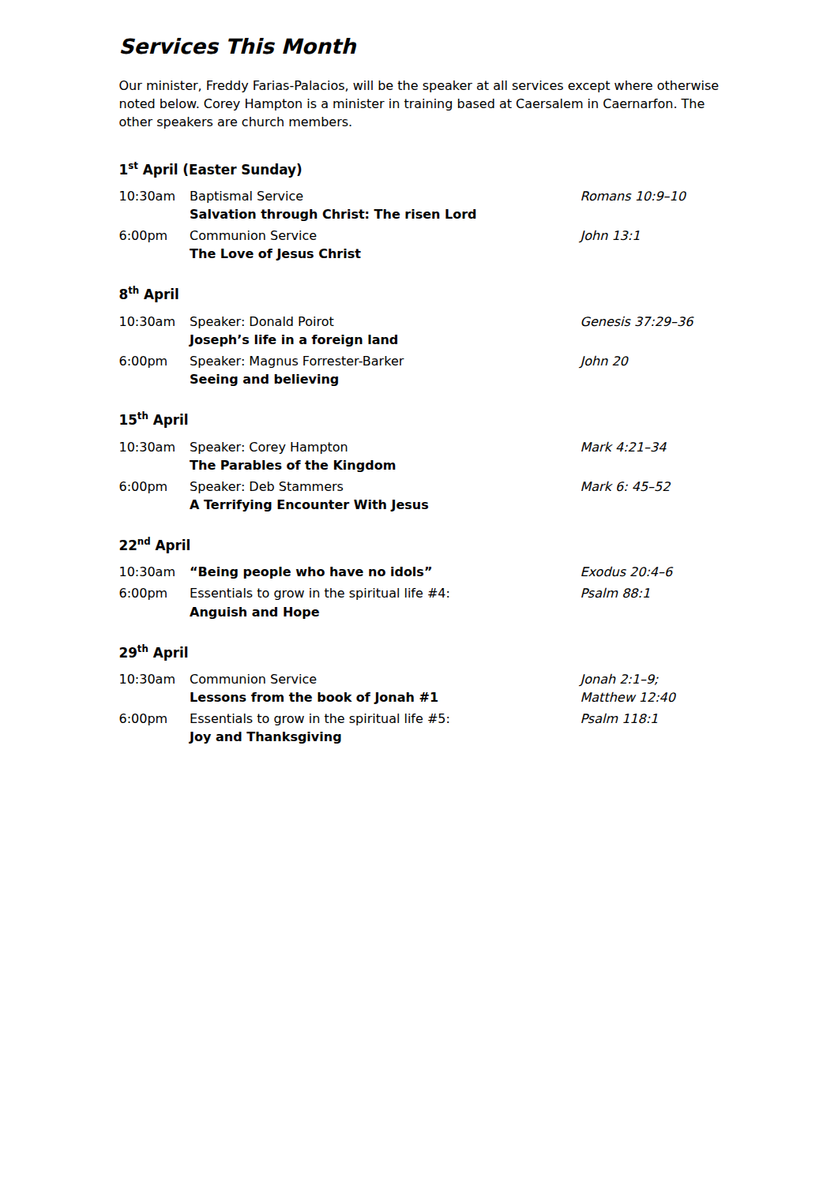Services This Month
Our minister, Freddy Farias-Palacios, will be the speaker at all services except where otherwise noted below. Corey Hampton is a minister in training based at Caersalem in Caernarfon. The other speakers are church members.
1st April (Easter Sunday)
| 10:30am | Baptismal Service Salvation through Christ: The risen Lord | Romans 10:9–10 |
| 6:00pm | Communion Service The Love of Jesus Christ | John 13:1 |
8th April
| 10:30am | Speaker: Donald Poirot Joseph’s life in a foreign land | Genesis 37:29–36 |
| 6:00pm | Speaker: Magnus Forrester-Barker Seeing and believing | John 20 |
15th April
| 10:30am | Speaker: Corey Hampton The Parables of the Kingdom | Mark 4:21–34 |
| 6:00pm | Speaker: Deb Stammers A Terrifying Encounter With Jesus | Mark 6: 45–52 |
22nd April
| 10:30am | “Being people who have no idols” | Exodus 20:4–6 |
| 6:00pm | Essentials to grow in the spiritual life #4: Anguish and Hope | Psalm 88:1 |
29th April
| 10:30am | Communion Service Lessons from the book of Jonah #1 | Jonah 2:1–9; Matthew 12:40 |
| 6:00pm | Essentials to grow in the spiritual life #5: Joy and Thanksgiving | Psalm 118:1 |